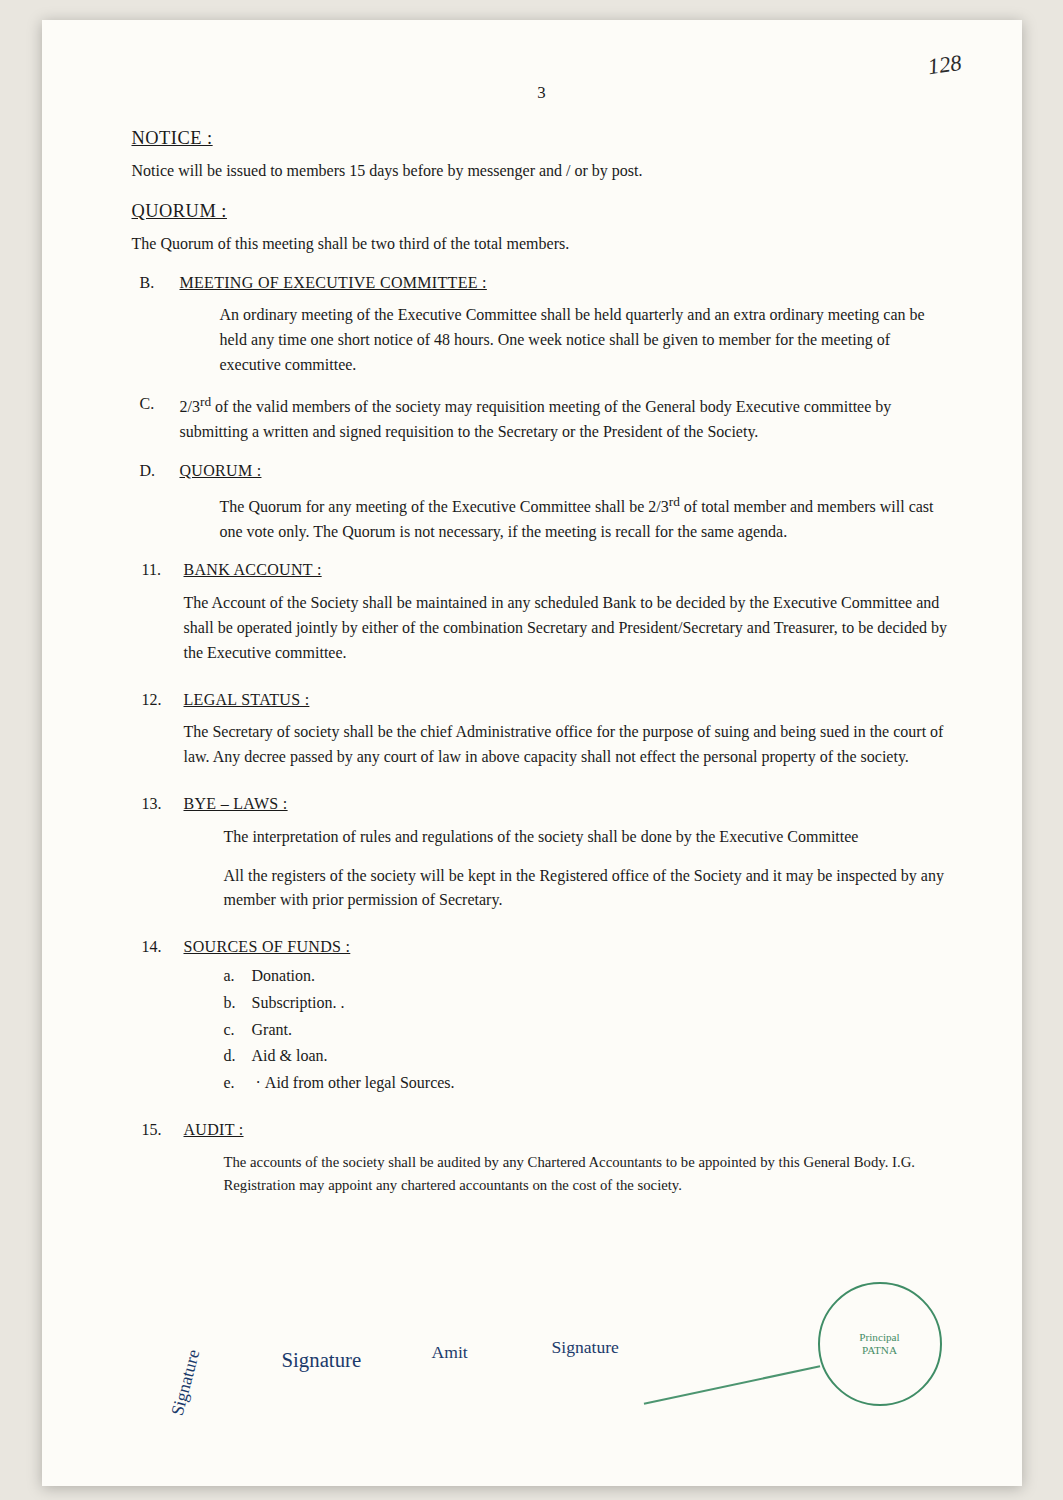128
3
NOTICE :
Notice will be issued to members 15 days before by messenger and / or by post.
QUORUM :
The Quorum of this meeting shall be two third of the total members.
B.
MEETING OF EXECUTIVE COMMITTEE :
An ordinary meeting of the Executive Committee shall be held quarterly and an extra ordinary meeting can be held any time one short notice of 48 hours. One week notice shall be given to member for the meeting of executive committee.
C.
2/3rd of the valid members of the society may requisition meeting of the General body Executive committee by submitting a written and signed requisition to the Secretary or the President of the Society.
D.
QUORUM :
The Quorum for any meeting of the Executive Committee shall be 2/3rd of total member and members will cast one vote only. The Quorum is not necessary, if the meeting is recall for the same agenda.
11.
BANK ACCOUNT :
The Account of the Society shall be maintained in any scheduled Bank to be decided by the Executive Committee and shall be operated jointly by either of the combination Secretary and President/Secretary and Treasurer, to be decided by the Executive committee.
12.
LEGAL STATUS :
The Secretary of society shall be the chief Administrative office for the purpose of suing and being sued in the court of law. Any decree passed by any court of law in above capacity shall not effect the personal property of the society.
13.
BYE – LAWS :
The interpretation of rules and regulations of the society shall be done by the Executive Committee
All the registers of the society will be kept in the Registered office of the Society and it may be inspected by any member with prior permission of Secretary.
14.
SOURCES OF FUNDS :
a. Donation.
b. Subscription. .
c. Grant.
d. Aid & loan.
e. · Aid from other legal Sources.
15.
AUDIT :
The accounts of the society shall be audited by any Chartered Accountants to be appointed by this General Body. I.G. Registration may appoint any chartered accountants on the cost of the society.
Signature Signature Amit Signature
Principal
PATNA